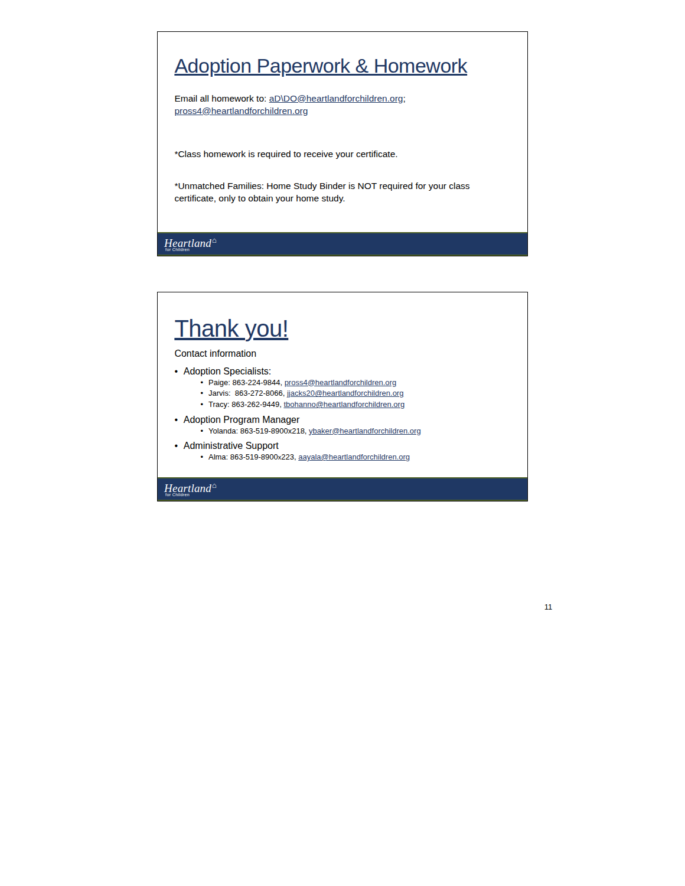Adoption Paperwork & Homework
Email all homework to: aD\DO@heartlandforchildren.org;
pross4@heartlandforchildren.org
*Class homework is required to receive your certificate.
*Unmatched Families: Home Study Binder is NOT required for your class certificate, only to obtain your home study.
Heartland⌂ for Children
Thank you!
Contact information
Adoption Specialists:
Paige: 863-224-9844, pross4@heartlandforchildren.org
Jarvis: 863-272-8066, jjacks20@heartlandforchildren.org
Tracy: 863-262-9449, tbohanno@heartlandforchildren.org
Adoption Program Manager
Yolanda: 863-519-8900x218, ybaker@heartlandforchildren.org
Administrative Support
Alma: 863-519-8900x223, aayala@heartlandforchildren.org
Heartland⌂ for Children
11